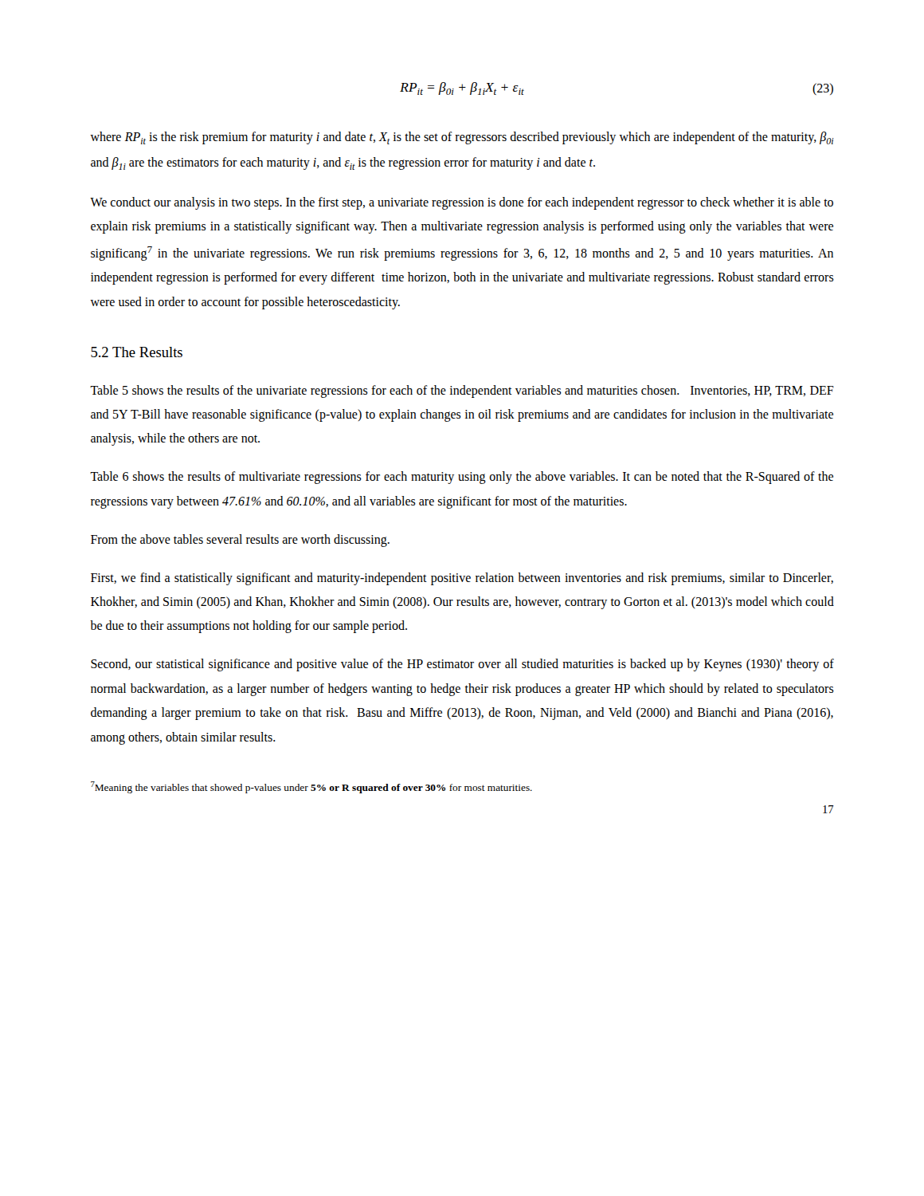RPit = β0i + β1iXt + εit (23)
where RPit is the risk premium for maturity i and date t, Xt is the set of regressors described previously which are independent of the maturity, β0i and β1i are the estimators for each maturity i, and εit is the regression error for maturity i and date t.
We conduct our analysis in two steps. In the first step, a univariate regression is done for each independent regressor to check whether it is able to explain risk premiums in a statistically significant way. Then a multivariate regression analysis is performed using only the variables that were significang7 in the univariate regressions. We run risk premiums regressions for 3, 6, 12, 18 months and 2, 5 and 10 years maturities. An independent regression is performed for every different time horizon, both in the univariate and multivariate regressions. Robust standard errors were used in order to account for possible heteroscedasticity.
5.2 The Results
Table 5 shows the results of the univariate regressions for each of the independent variables and maturities chosen. Inventories, HP, TRM, DEF and 5Y T-Bill have reasonable significance (p-value) to explain changes in oil risk premiums and are candidates for inclusion in the multivariate analysis, while the others are not.
Table 6 shows the results of multivariate regressions for each maturity using only the above variables. It can be noted that the R-Squared of the regressions vary between 47.61% and 60.10%, and all variables are significant for most of the maturities.
From the above tables several results are worth discussing.
First, we find a statistically significant and maturity-independent positive relation between inventories and risk premiums, similar to Dincerler, Khokher, and Simin (2005) and Khan, Khokher and Simin (2008). Our results are, however, contrary to Gorton et al. (2013)'s model which could be due to their assumptions not holding for our sample period.
Second, our statistical significance and positive value of the HP estimator over all studied maturities is backed up by Keynes (1930)' theory of normal backwardation, as a larger number of hedgers wanting to hedge their risk produces a greater HP which should by related to speculators demanding a larger premium to take on that risk. Basu and Miffre (2013), de Roon, Nijman, and Veld (2000) and Bianchi and Piana (2016), among others, obtain similar results.
7Meaning the variables that showed p-values under 5% or R squared of over 30% for most maturities.
17